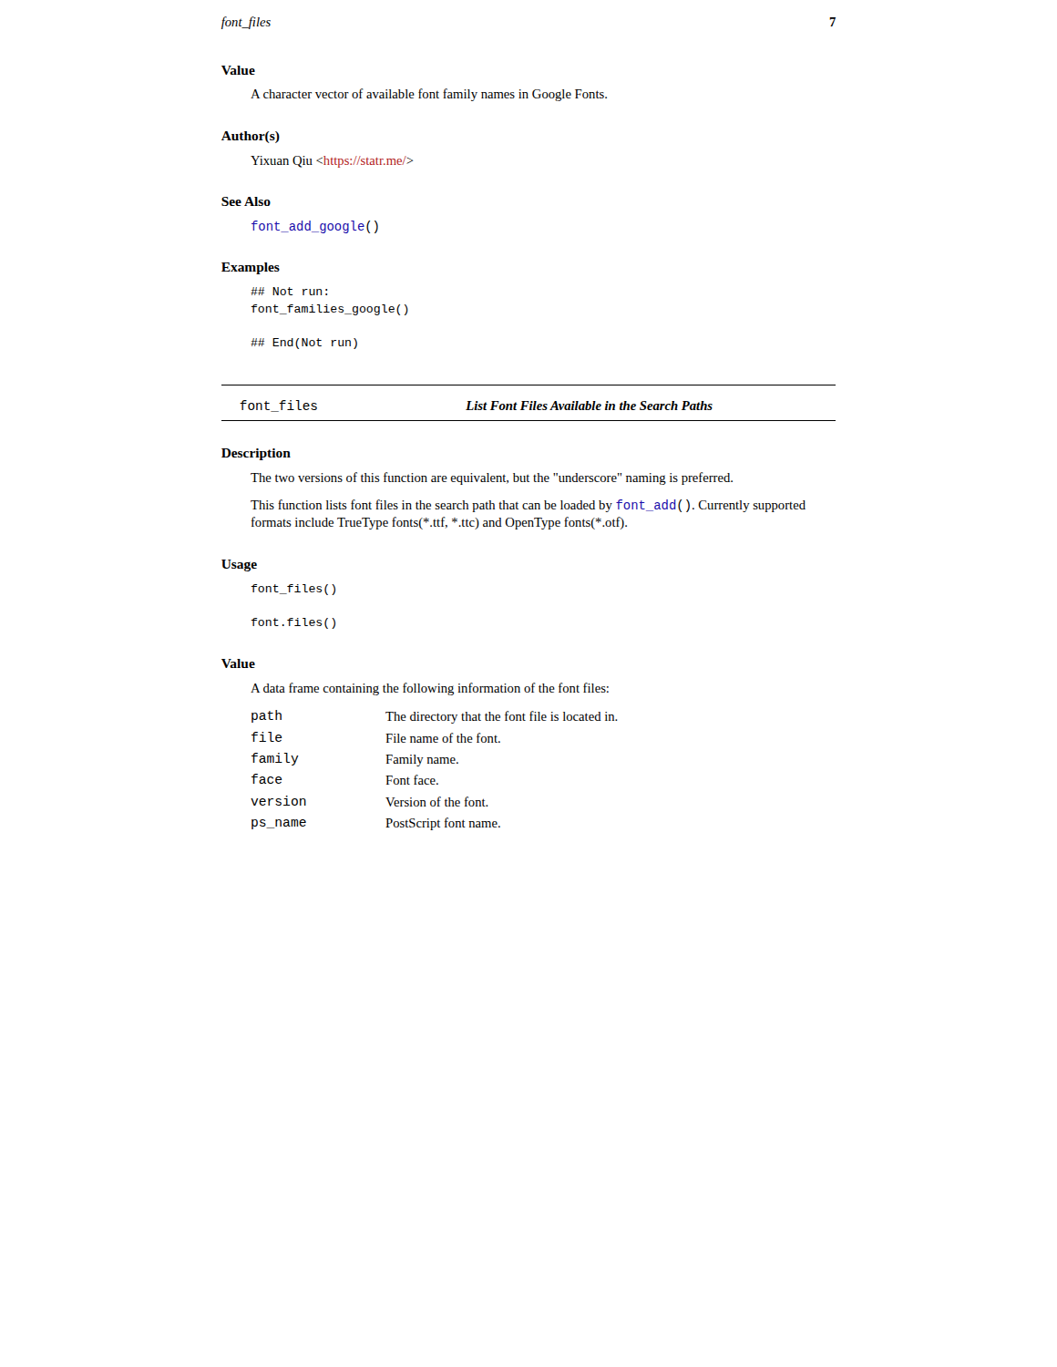font_files 7
Value
A character vector of available font family names in Google Fonts.
Author(s)
Yixuan Qiu <https://statr.me/>
See Also
font_add_google()
Examples
## Not run: 
font_families_google()

## End(Not run)
font_files List Font Files Available in the Search Paths
Description
The two versions of this function are equivalent, but the "underscore" naming is preferred.
This function lists font files in the search path that can be loaded by font_add(). Currently supported formats include TrueType fonts(*.ttf, *.ttc) and OpenType fonts(*.otf).
Usage
font_files()

font.files()
Value
A data frame containing the following information of the font files:
| path | The directory that the font file is located in. |
| file | File name of the font. |
| family | Family name. |
| face | Font face. |
| version | Version of the font. |
| ps_name | PostScript font name. |